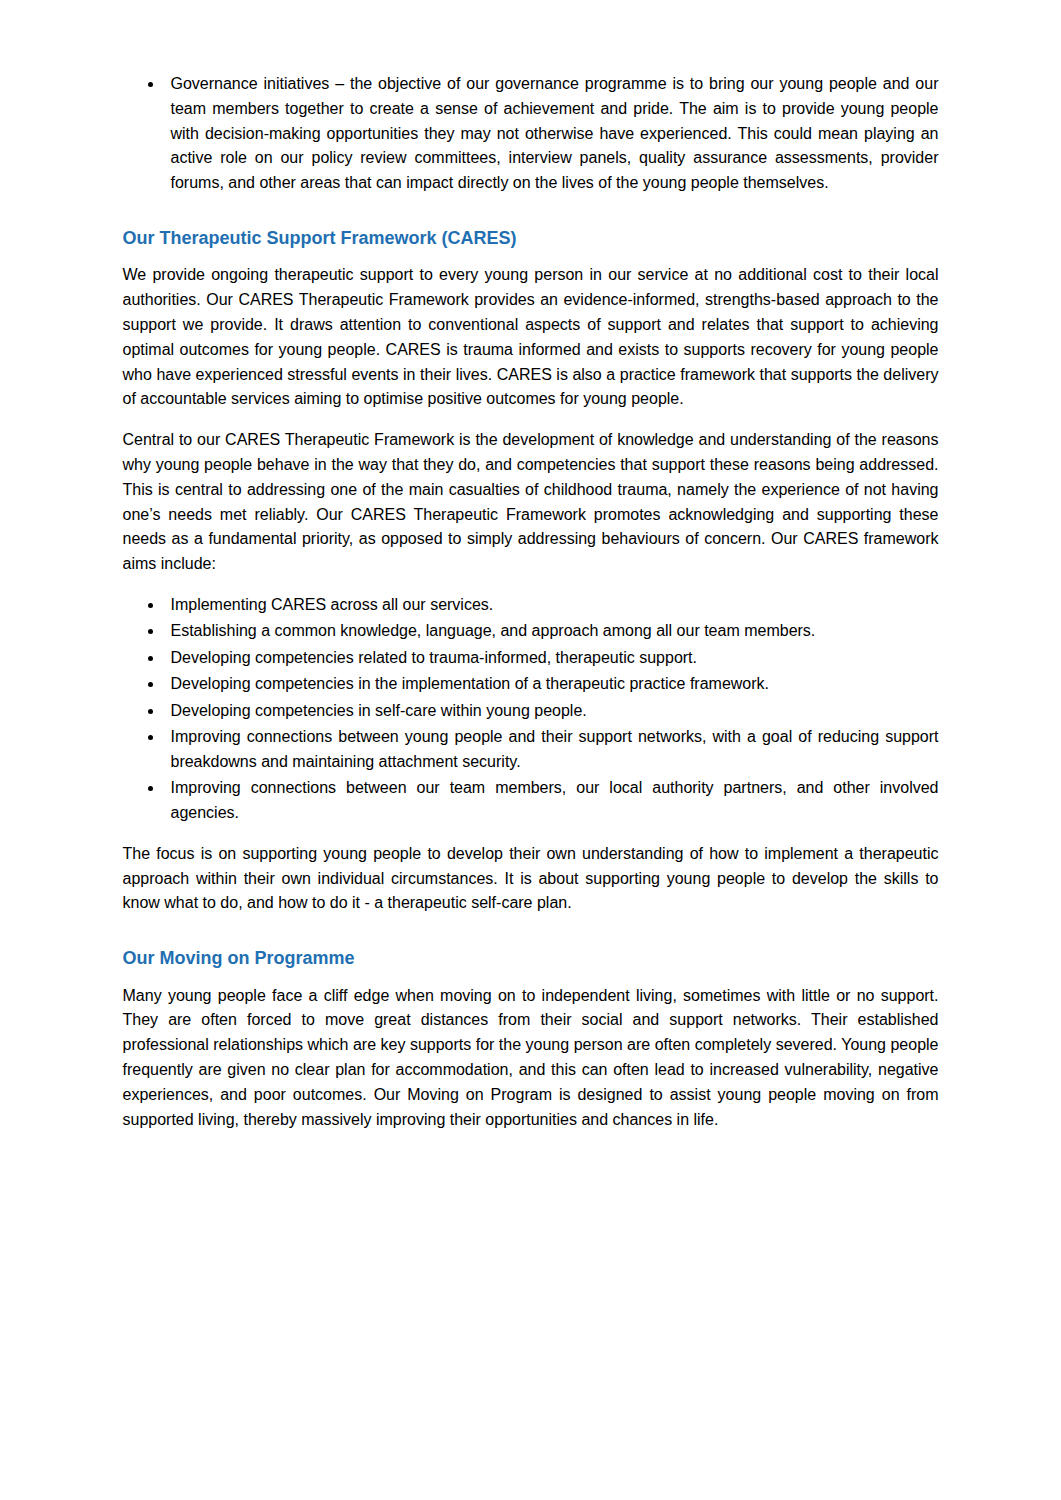Governance initiatives – the objective of our governance programme is to bring our young people and our team members together to create a sense of achievement and pride. The aim is to provide young people with decision-making opportunities they may not otherwise have experienced. This could mean playing an active role on our policy review committees, interview panels, quality assurance assessments, provider forums, and other areas that can impact directly on the lives of the young people themselves.
Our Therapeutic Support Framework (CARES)
We provide ongoing therapeutic support to every young person in our service at no additional cost to their local authorities. Our CARES Therapeutic Framework provides an evidence-informed, strengths-based approach to the support we provide. It draws attention to conventional aspects of support and relates that support to achieving optimal outcomes for young people. CARES is trauma informed and exists to supports recovery for young people who have experienced stressful events in their lives. CARES is also a practice framework that supports the delivery of accountable services aiming to optimise positive outcomes for young people.
Central to our CARES Therapeutic Framework is the development of knowledge and understanding of the reasons why young people behave in the way that they do, and competencies that support these reasons being addressed. This is central to addressing one of the main casualties of childhood trauma, namely the experience of not having one’s needs met reliably. Our CARES Therapeutic Framework promotes acknowledging and supporting these needs as a fundamental priority, as opposed to simply addressing behaviours of concern. Our CARES framework aims include:
Implementing CARES across all our services.
Establishing a common knowledge, language, and approach among all our team members.
Developing competencies related to trauma-informed, therapeutic support.
Developing competencies in the implementation of a therapeutic practice framework.
Developing competencies in self-care within young people.
Improving connections between young people and their support networks, with a goal of reducing support breakdowns and maintaining attachment security.
Improving connections between our team members, our local authority partners, and other involved agencies.
The focus is on supporting young people to develop their own understanding of how to implement a therapeutic approach within their own individual circumstances. It is about supporting young people to develop the skills to know what to do, and how to do it - a therapeutic self-care plan.
Our Moving on Programme
Many young people face a cliff edge when moving on to independent living, sometimes with little or no support. They are often forced to move great distances from their social and support networks. Their established professional relationships which are key supports for the young person are often completely severed. Young people frequently are given no clear plan for accommodation, and this can often lead to increased vulnerability, negative experiences, and poor outcomes. Our Moving on Program is designed to assist young people moving on from supported living, thereby massively improving their opportunities and chances in life.